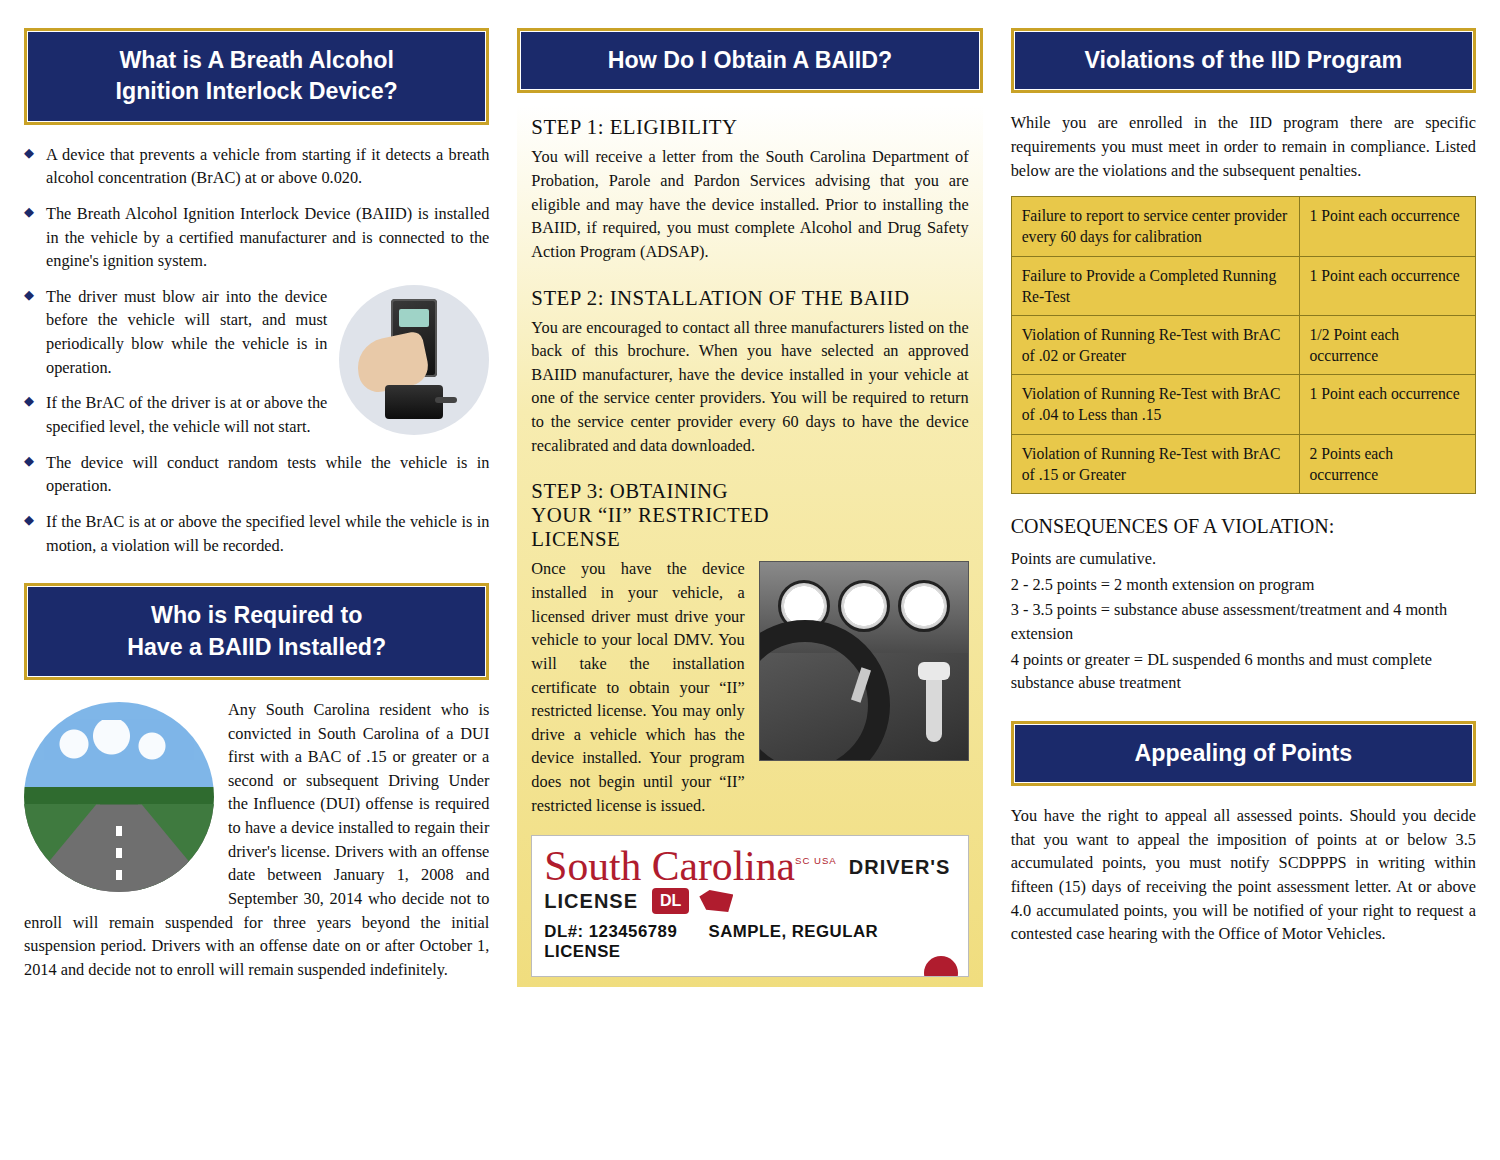What is A Breath Alcohol
Ignition Interlock Device?
A device that prevents a vehicle from starting if it detects a breath alcohol concentration (BrAC) at or above 0.020.
The Breath Alcohol Ignition Interlock Device (BAIID) is installed in the vehicle by a certified manufacturer and is connected to the engine's ignition system.
The driver must blow air into the device before the vehicle will start, and must periodically blow while the vehicle is in operation.
If the BrAC of the driver is at or above the specified level, the vehicle will not start.
The device will conduct random tests while the vehicle is in operation.
If the BrAC is at or above the specified level while the vehicle is in motion, a violation will be recorded.
Who is Required to
Have a BAIID Installed?
Any South Carolina resident who is convicted in South Carolina of a DUI first with a BAC of .15 or greater or a second or subsequent Driving Under the Influence (DUI) offense is required to have a device installed to regain their driver's license. Drivers with an offense date between January 1, 2008 and September 30, 2014 who decide not to enroll will remain suspended for three years beyond the initial suspension period. Drivers with an offense date on or after October 1, 2014 and decide not to enroll will remain suspended indefinitely.
How Do I Obtain A BAIID?
STEP 1: ELIGIBILITY
You will receive a letter from the South Carolina Department of Probation, Parole and Pardon Services advising that you are eligible and may have the device installed. Prior to installing the BAIID, if required, you must complete Alcohol and Drug Safety Action Program (ADSAP).
STEP 2: INSTALLATION OF THE BAIID
You are encouraged to contact all three manufacturers listed on the back of this brochure. When you have selected an approved BAIID manufacturer, have the device installed in your vehicle at one of the service center providers. You will be required to return to the service center provider every 60 days to have the device recalibrated and data downloaded.
STEP 3: OBTAINING
YOUR “II” RESTRICTED
LICENSE
Once you have the device installed in your vehicle, a licensed driver must drive your vehicle to your local DMV. You will take the installation certificate to obtain your “II” restricted license. You may only drive a vehicle which has the device installed. Your program does not begin until your “II” restricted license is issued.
South Carolina SC USA DRIVER'S LICENSE DL
DL#: 123456789 SAMPLE, REGULAR LICENSE
Violations of the IID Program
While you are enrolled in the IID program there are specific requirements you must meet in order to remain in compliance. Listed below are the violations and the subsequent penalties.
| Failure to report to service center provider every 60 days for calibration | 1 Point each occurrence |
| Failure to Provide a Completed Running Re-Test | 1 Point each occurrence |
| Violation of Running Re-Test with BrAC of .02 or Greater | 1/2 Point each occurrence |
| Violation of Running Re-Test with BrAC of .04 to Less than .15 | 1 Point each occurrence |
| Violation of Running Re-Test with BrAC of .15 or Greater | 2 Points each occurrence |
CONSEQUENCES OF A VIOLATION:
Points are cumulative.
2 - 2.5 points = 2 month extension on program
3 - 3.5 points = substance abuse assessment/treatment and 4 month extension
4 points or greater = DL suspended 6 months and must complete substance abuse treatment
Appealing of Points
You have the right to appeal all assessed points. Should you decide that you want to appeal the imposition of points at or below 3.5 accumulated points, you must notify SCDPPPS in writing within fifteen (15) days of receiving the point assessment letter. At or above 4.0 accumulated points, you will be notified of your right to request a contested case hearing with the Office of Motor Vehicles.